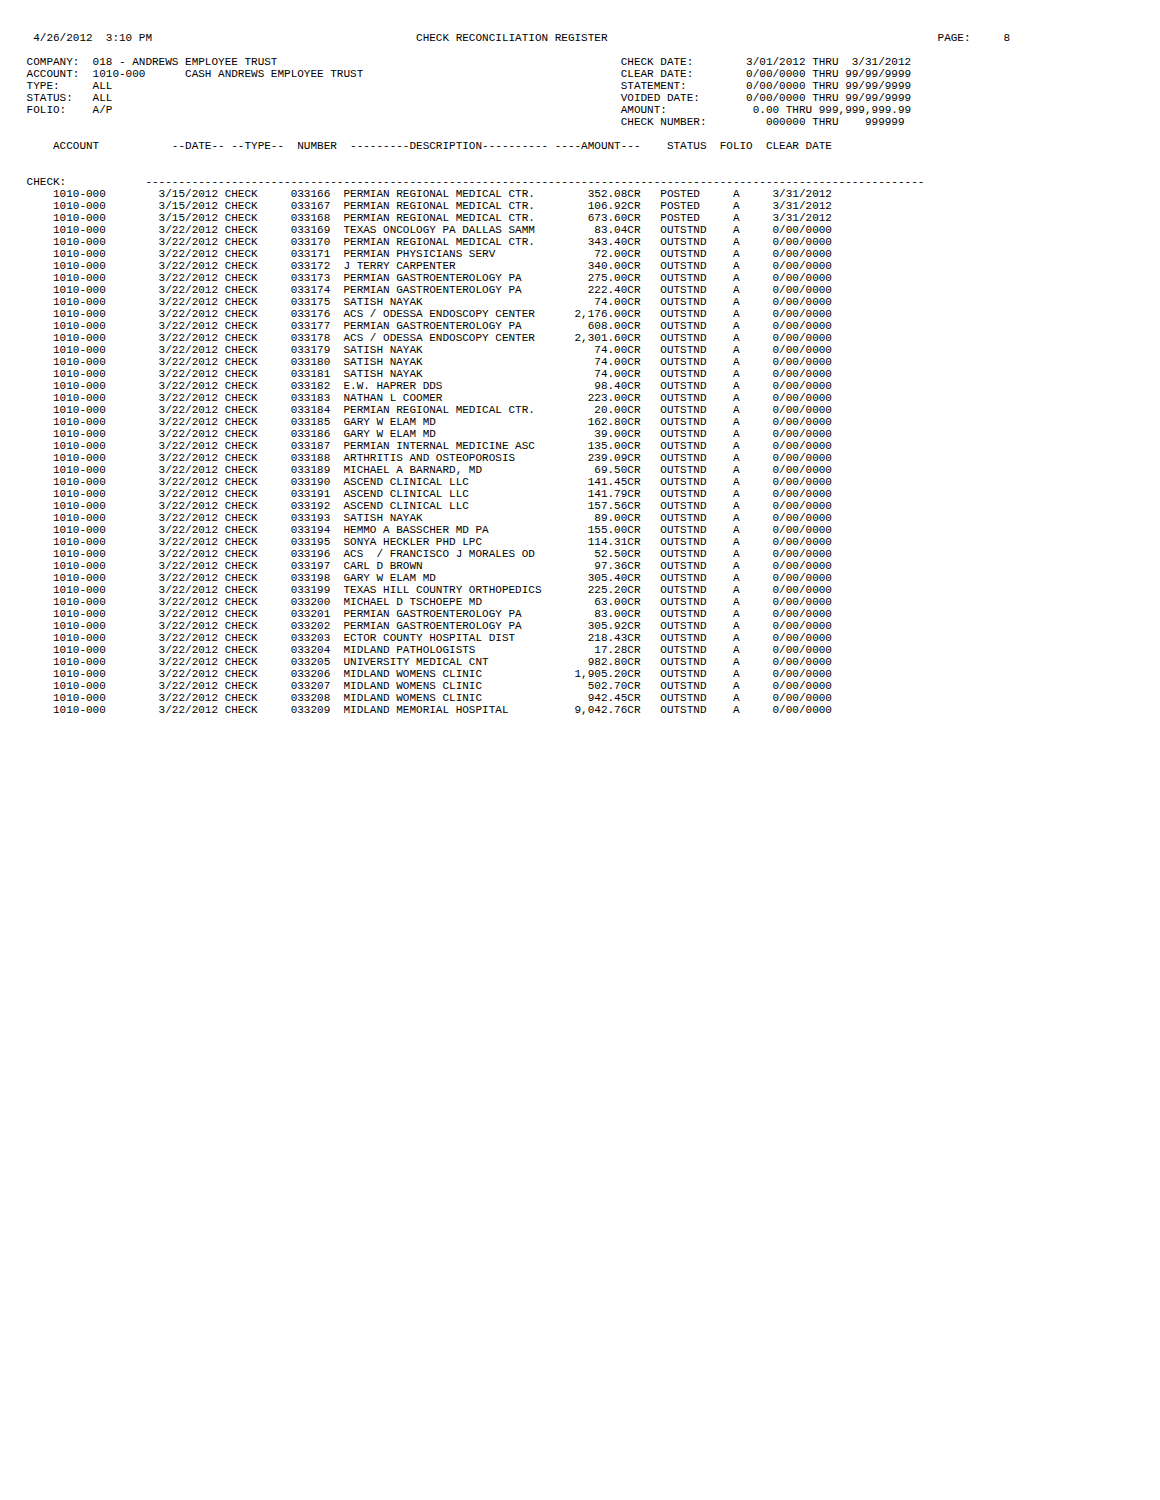4/26/2012 3:10 PM CHECK RECONCILIATION REGISTER PAGE: 8 COMPANY: 018 - ANDREWS EMPLOYEE TRUST CHECK DATE: 3/01/2012 THRU 3/31/2012 ACCOUNT: 1010-000 CASH ANDREWS EMPLOYEE TRUST CLEAR DATE: 0/00/0000 THRU 99/99/9999 TYPE: ALL STATEMENT: 0/00/0000 THRU 99/99/9999 STATUS: ALL VOIDED DATE: 0/00/0000 THRU 99/99/9999 FOLIO: A/P AMOUNT: 0.00 THRU 999,999,999.99 CHECK NUMBER: 000000 THRU 999999 ACCOUNT --DATE-- --TYPE-- NUMBER ---------DESCRIPTION---------- ----AMOUNT--- STATUS FOLIO CLEAR DATE CHECK: ---------------------------------------------------------------------------------------------------------------------- 1010-000 3/15/2012 CHECK 033166 PERMIAN REGIONAL MEDICAL CTR. 352.08CR POSTED A 3/31/2012 1010-000 3/15/2012 CHECK 033167 PERMIAN REGIONAL MEDICAL CTR. 106.92CR POSTED A 3/31/2012 1010-000 3/15/2012 CHECK 033168 PERMIAN REGIONAL MEDICAL CTR. 673.60CR POSTED A 3/31/2012 1010-000 3/22/2012 CHECK 033169 TEXAS ONCOLOGY PA DALLAS SAMM 83.04CR OUTSTND A 0/00/0000 1010-000 3/22/2012 CHECK 033170 PERMIAN REGIONAL MEDICAL CTR. 343.40CR OUTSTND A 0/00/0000 1010-000 3/22/2012 CHECK 033171 PERMIAN PHYSICIANS SERV 72.00CR OUTSTND A 0/00/0000 1010-000 3/22/2012 CHECK 033172 J TERRY CARPENTER 340.00CR OUTSTND A 0/00/0000 1010-000 3/22/2012 CHECK 033173 PERMIAN GASTROENTEROLOGY PA 275.00CR OUTSTND A 0/00/0000 1010-000 3/22/2012 CHECK 033174 PERMIAN GASTROENTEROLOGY PA 222.40CR OUTSTND A 0/00/0000 1010-000 3/22/2012 CHECK 033175 SATISH NAYAK 74.00CR OUTSTND A 0/00/0000 1010-000 3/22/2012 CHECK 033176 ACS / ODESSA ENDOSCOPY CENTER 2,176.00CR OUTSTND A 0/00/0000 1010-000 3/22/2012 CHECK 033177 PERMIAN GASTROENTEROLOGY PA 608.00CR OUTSTND A 0/00/0000 1010-000 3/22/2012 CHECK 033178 ACS / ODESSA ENDOSCOPY CENTER 2,301.60CR OUTSTND A 0/00/0000 1010-000 3/22/2012 CHECK 033179 SATISH NAYAK 74.00CR OUTSTND A 0/00/0000 1010-000 3/22/2012 CHECK 033180 SATISH NAYAK 74.00CR OUTSTND A 0/00/0000 1010-000 3/22/2012 CHECK 033181 SATISH NAYAK 74.00CR OUTSTND A 0/00/0000 1010-000 3/22/2012 CHECK 033182 E.W. HAPRER DDS 98.40CR OUTSTND A 0/00/0000 1010-000 3/22/2012 CHECK 033183 NATHAN L COOMER 223.00CR OUTSTND A 0/00/0000 1010-000 3/22/2012 CHECK 033184 PERMIAN REGIONAL MEDICAL CTR. 20.00CR OUTSTND A 0/00/0000 1010-000 3/22/2012 CHECK 033185 GARY W ELAM MD 162.80CR OUTSTND A 0/00/0000 1010-000 3/22/2012 CHECK 033186 GARY W ELAM MD 39.00CR OUTSTND A 0/00/0000 1010-000 3/22/2012 CHECK 033187 PERMIAN INTERNAL MEDICINE ASC 135.00CR OUTSTND A 0/00/0000 1010-000 3/22/2012 CHECK 033188 ARTHRITIS AND OSTEOPOROSIS 239.09CR OUTSTND A 0/00/0000 1010-000 3/22/2012 CHECK 033189 MICHAEL A BARNARD, MD 69.50CR OUTSTND A 0/00/0000 1010-000 3/22/2012 CHECK 033190 ASCEND CLINICAL LLC 141.45CR OUTSTND A 0/00/0000 1010-000 3/22/2012 CHECK 033191 ASCEND CLINICAL LLC 141.79CR OUTSTND A 0/00/0000 1010-000 3/22/2012 CHECK 033192 ASCEND CLINICAL LLC 157.56CR OUTSTND A 0/00/0000 1010-000 3/22/2012 CHECK 033193 SATISH NAYAK 89.00CR OUTSTND A 0/00/0000 1010-000 3/22/2012 CHECK 033194 HEMMO A BASSCHER MD PA 155.00CR OUTSTND A 0/00/0000 1010-000 3/22/2012 CHECK 033195 SONYA HECKLER PHD LPC 114.31CR OUTSTND A 0/00/0000 1010-000 3/22/2012 CHECK 033196 ACS / FRANCISCO J MORALES OD 52.50CR OUTSTND A 0/00/0000 1010-000 3/22/2012 CHECK 033197 CARL D BROWN 97.36CR OUTSTND A 0/00/0000 1010-000 3/22/2012 CHECK 033198 GARY W ELAM MD 305.40CR OUTSTND A 0/00/0000 1010-000 3/22/2012 CHECK 033199 TEXAS HILL COUNTRY ORTHOPEDICS 225.20CR OUTSTND A 0/00/0000 1010-000 3/22/2012 CHECK 033200 MICHAEL D TSCHOEPE MD 63.00CR OUTSTND A 0/00/0000 1010-000 3/22/2012 CHECK 033201 PERMIAN GASTROENTEROLOGY PA 83.00CR OUTSTND A 0/00/0000 1010-000 3/22/2012 CHECK 033202 PERMIAN GASTROENTEROLOGY PA 305.92CR OUTSTND A 0/00/0000 1010-000 3/22/2012 CHECK 033203 ECTOR COUNTY HOSPITAL DIST 218.43CR OUTSTND A 0/00/0000 1010-000 3/22/2012 CHECK 033204 MIDLAND PATHOLOGISTS 17.28CR OUTSTND A 0/00/0000 1010-000 3/22/2012 CHECK 033205 UNIVERSITY MEDICAL CNT 982.80CR OUTSTND A 0/00/0000 1010-000 3/22/2012 CHECK 033206 MIDLAND WOMENS CLINIC 1,905.20CR OUTSTND A 0/00/0000 1010-000 3/22/2012 CHECK 033207 MIDLAND WOMENS CLINIC 502.70CR OUTSTND A 0/00/0000 1010-000 3/22/2012 CHECK 033208 MIDLAND WOMENS CLINIC 942.45CR OUTSTND A 0/00/0000 1010-000 3/22/2012 CHECK 033209 MIDLAND MEMORIAL HOSPITAL 9,042.76CR OUTSTND A 0/00/0000